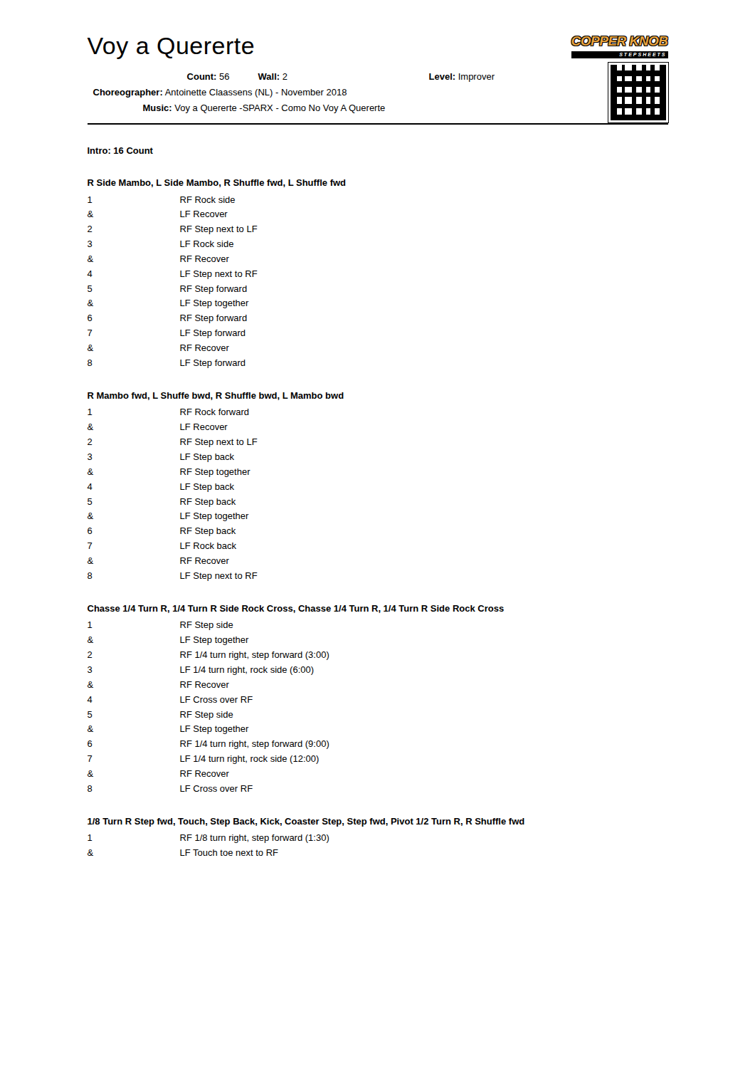Voy a Quererte
COPPER KNOBSTEPSHEETS
Count: 56 Wall: 2 Level: Improver
Choreographer: Antoinette Claassens (NL) - November 2018
Music: Voy a Quererte -SPARX - Como No Voy A Quererte
Intro: 16 Count
R Side Mambo, L Side Mambo, R Shuffle fwd, L Shuffle fwd
| 1 | RF Rock side |
| & | LF Recover |
| 2 | RF Step next to LF |
| 3 | LF Rock side |
| & | RF Recover |
| 4 | LF Step next to RF |
| 5 | RF Step forward |
| & | LF Step together |
| 6 | RF Step forward |
| 7 | LF Step forward |
| & | RF Recover |
| 8 | LF Step forward |
R Mambo fwd, L Shuffe bwd, R Shuffle bwd, L Mambo bwd
| 1 | RF Rock forward |
| & | LF Recover |
| 2 | RF Step next to LF |
| 3 | LF Step back |
| & | RF Step together |
| 4 | LF Step back |
| 5 | RF Step back |
| & | LF Step together |
| 6 | RF Step back |
| 7 | LF Rock back |
| & | RF Recover |
| 8 | LF Step next to RF |
Chasse 1/4 Turn R, 1/4 Turn R Side Rock Cross, Chasse 1/4 Turn R, 1/4 Turn R Side Rock Cross
| 1 | RF Step side |
| & | LF Step together |
| 2 | RF 1/4 turn right, step forward (3:00) |
| 3 | LF 1/4 turn right, rock side (6:00) |
| & | RF Recover |
| 4 | LF Cross over RF |
| 5 | RF Step side |
| & | LF Step together |
| 6 | RF 1/4 turn right, step forward (9:00) |
| 7 | LF 1/4 turn right, rock side (12:00) |
| & | RF Recover |
| 8 | LF Cross over RF |
1/8 Turn R Step fwd, Touch, Step Back, Kick, Coaster Step, Step fwd, Pivot 1/2 Turn R, R Shuffle fwd
| 1 | RF 1/8 turn right, step forward (1:30) |
| & | LF Touch toe next to RF |